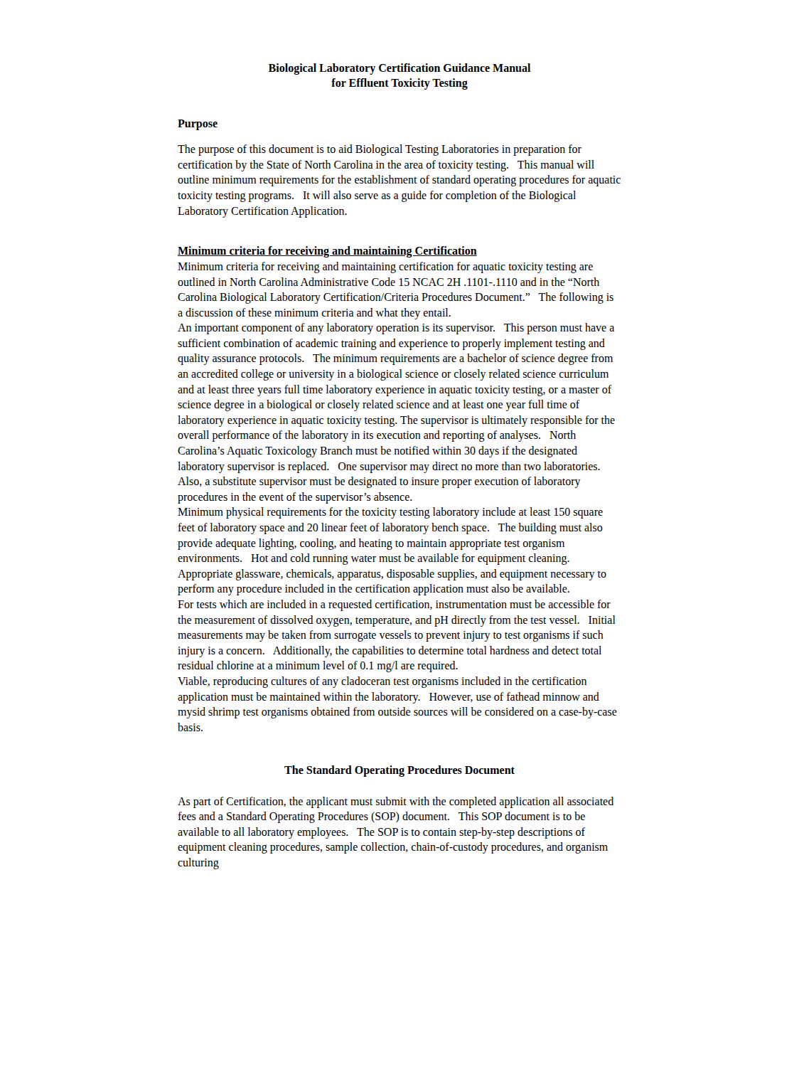Biological Laboratory Certification Guidance Manual for Effluent Toxicity Testing
Purpose
The purpose of this document is to aid Biological Testing Laboratories in preparation for certification by the State of North Carolina in the area of toxicity testing. This manual will outline minimum requirements for the establishment of standard operating procedures for aquatic toxicity testing programs. It will also serve as a guide for completion of the Biological Laboratory Certification Application.
Minimum criteria for receiving and maintaining Certification
Minimum criteria for receiving and maintaining certification for aquatic toxicity testing are outlined in North Carolina Administrative Code 15 NCAC 2H .1101-.1110 and in the “North Carolina Biological Laboratory Certification/Criteria Procedures Document.” The following is a discussion of these minimum criteria and what they entail.
An important component of any laboratory operation is its supervisor. This person must have a sufficient combination of academic training and experience to properly implement testing and quality assurance protocols. The minimum requirements are a bachelor of science degree from an accredited college or university in a biological science or closely related science curriculum and at least three years full time laboratory experience in aquatic toxicity testing, or a master of science degree in a biological or closely related science and at least one year full time of laboratory experience in aquatic toxicity testing. The supervisor is ultimately responsible for the overall performance of the laboratory in its execution and reporting of analyses. North Carolina’s Aquatic Toxicology Branch must be notified within 30 days if the designated laboratory supervisor is replaced. One supervisor may direct no more than two laboratories. Also, a substitute supervisor must be designated to insure proper execution of laboratory procedures in the event of the supervisor’s absence.
Minimum physical requirements for the toxicity testing laboratory include at least 150 square feet of laboratory space and 20 linear feet of laboratory bench space. The building must also provide adequate lighting, cooling, and heating to maintain appropriate test organism environments. Hot and cold running water must be available for equipment cleaning.
Appropriate glassware, chemicals, apparatus, disposable supplies, and equipment necessary to perform any procedure included in the certification application must also be available.
For tests which are included in a requested certification, instrumentation must be accessible for the measurement of dissolved oxygen, temperature, and pH directly from the test vessel. Initial measurements may be taken from surrogate vessels to prevent injury to test organisms if such injury is a concern. Additionally, the capabilities to determine total hardness and detect total residual chlorine at a minimum level of 0.1 mg/l are required.
Viable, reproducing cultures of any cladoceran test organisms included in the certification application must be maintained within the laboratory. However, use of fathead minnow and mysid shrimp test organisms obtained from outside sources will be considered on a case-by-case basis.
The Standard Operating Procedures Document
As part of Certification, the applicant must submit with the completed application all associated fees and a Standard Operating Procedures (SOP) document. This SOP document is to be available to all laboratory employees. The SOP is to contain step-by-step descriptions of equipment cleaning procedures, sample collection, chain-of-custody procedures, and organism culturing